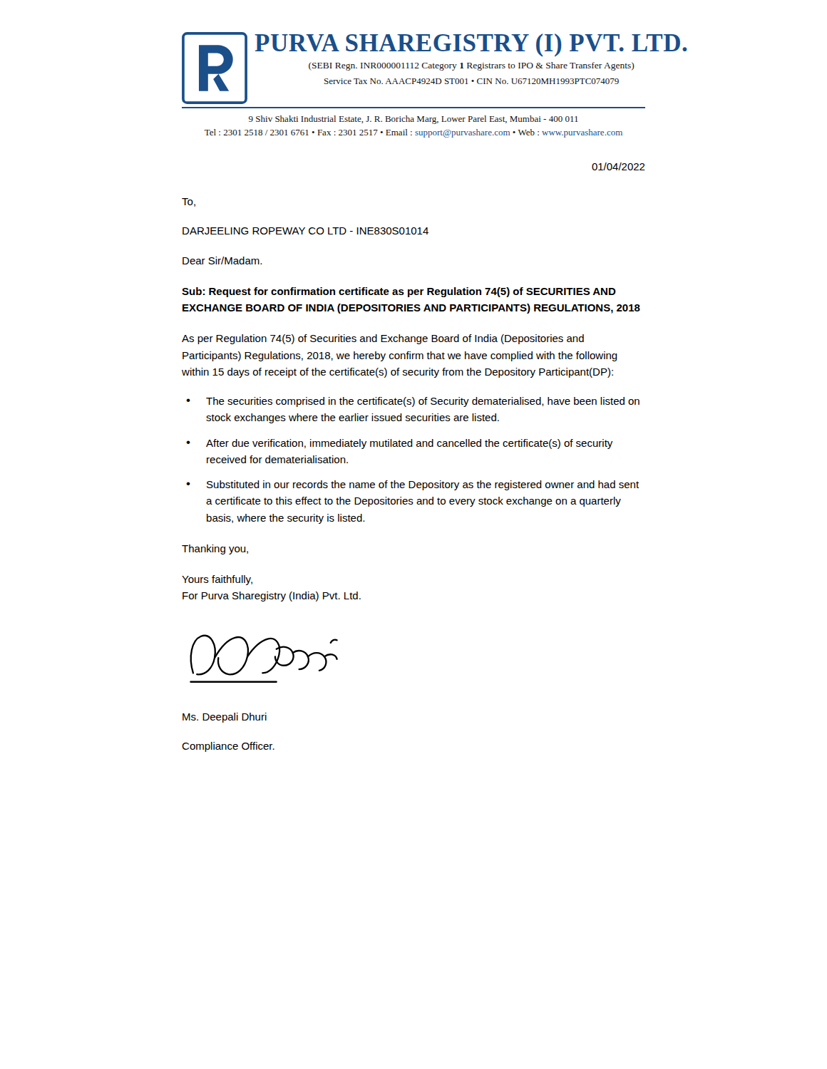PURVA SHAREGISTRY (I) PVT. LTD.
(SEBI Regn. INR000001112 Category 1 Registrars to IPO & Share Transfer Agents)
Service Tax No. AAACP4924D ST001 • CIN No. U67120MH1993PTC074079
9 Shiv Shakti Industrial Estate, J. R. Boricha Marg, Lower Parel East, Mumbai - 400 011
Tel : 2301 2518 / 2301 6761 • Fax : 2301 2517 • Email : support@purvashare.com • Web : www.purvashare.com
01/04/2022
To,
DARJEELING ROPEWAY CO LTD - INE830S01014
Dear Sir/Madam.
Sub: Request for confirmation certificate as per Regulation 74(5) of SECURITIES AND EXCHANGE BOARD OF INDIA (DEPOSITORIES AND PARTICIPANTS) REGULATIONS, 2018
As per Regulation 74(5) of Securities and Exchange Board of India (Depositories and Participants) Regulations, 2018, we hereby confirm that we have complied with the following within 15 days of receipt of the certificate(s) of security from the Depository Participant(DP):
The securities comprised in the certificate(s) of Security dematerialised, have been listed on stock exchanges where the earlier issued securities are listed.
After due verification, immediately mutilated and cancelled the certificate(s) of security received for dematerialisation.
Substituted in our records the name of the Depository as the registered owner and had sent a certificate to this effect to the Depositories and to every stock exchange on a quarterly basis, where the security is listed.
Thanking you,
Yours faithfully, For Purva Sharegistry (India) Pvt. Ltd.
Ms. Deepali Dhuri
Compliance Officer.